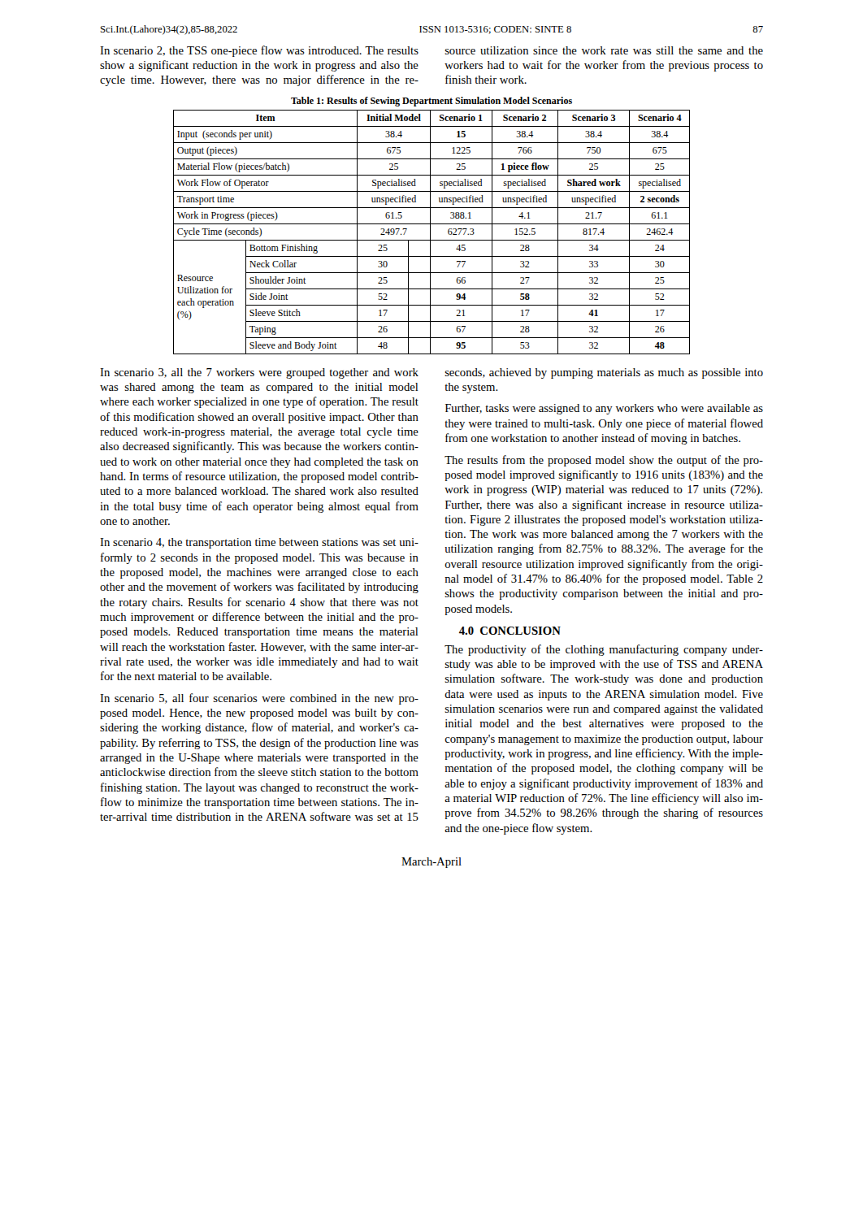Sci.Int.(Lahore)34(2),85-88,2022 ISSN 1013-5316; CODEN: SINTE 8 87
In scenario 2, the TSS one-piece flow was introduced. The results show a significant reduction in the work in progress and also the cycle time. However, there was no major difference in the resource utilization since the work rate was still the same and the workers had to wait for the worker from the previous process to finish their work.
Table 1: Results of Sewing Department Simulation Model Scenarios
| Item | Initial Model | Scenario 1 | Scenario 2 | Scenario 3 | Scenario 4 |
| --- | --- | --- | --- | --- | --- |
| Input (seconds per unit) | 38.4 | 15 | 38.4 | 38.4 | 38.4 |
| Output (pieces) | 675 | 1225 | 766 | 750 | 675 |
| Material Flow (pieces/batch) | 25 | 25 | 1 piece flow | 25 | 25 |
| Work Flow of Operator | Specialised | specialised | specialised | Shared work | specialised |
| Transport time | unspecified | unspecified | unspecified | unspecified | 2 seconds |
| Work in Progress (pieces) | 61.5 | 388.1 | 4.1 | 21.7 | 61.1 |
| Cycle Time (seconds) | 2497.7 | 6277.3 | 152.5 | 817.4 | 2462.4 |
| Resource Utilization for each operation (%) | Bottom Finishing | 25 | | 45 | 28 | 34 | 24 |
| Neck Collar | 30 | | 77 | 32 | 33 | 30 |
| Shoulder Joint | 25 | | 66 | 27 | 32 | 25 |
| Side Joint | 52 | | 94 | 58 | 32 | 52 |
| Sleeve Stitch | 17 | | 21 | 17 | 41 | 17 |
| Taping | 26 | | 67 | 28 | 32 | 26 |
| Sleeve and Body Joint | 48 | | 95 | 53 | 32 | 48 |
In scenario 3, all the 7 workers were grouped together and work was shared among the team as compared to the initial model where each worker specialized in one type of operation. The result of this modification showed an overall positive impact. Other than reduced work-in-progress material, the average total cycle time also decreased significantly. This was because the workers continued to work on other material once they had completed the task on hand. In terms of resource utilization, the proposed model contributed to a more balanced workload. The shared work also resulted in the total busy time of each operator being almost equal from one to another.
In scenario 4, the transportation time between stations was set uniformly to 2 seconds in the proposed model. This was because in the proposed model, the machines were arranged close to each other and the movement of workers was facilitated by introducing the rotary chairs. Results for scenario 4 show that there was not much improvement or difference between the initial and the proposed models. Reduced transportation time means the material will reach the workstation faster. However, with the same inter-arrival rate used, the worker was idle immediately and had to wait for the next material to be available.
In scenario 5, all four scenarios were combined in the new proposed model. Hence, the new proposed model was built by considering the working distance, flow of material, and worker's capability. By referring to TSS, the design of the production line was arranged in the U-Shape where materials were transported in the anticlockwise direction from the sleeve stitch station to the bottom finishing station. The layout was changed to reconstruct the workflow to minimize the transportation time between stations. The inter-arrival time distribution in the ARENA software was set at 15 seconds, achieved by pumping materials as much as possible into the system.
Further, tasks were assigned to any workers who were available as they were trained to multi-task. Only one piece of material flowed from one workstation to another instead of moving in batches.
The results from the proposed model show the output of the proposed model improved significantly to 1916 units (183%) and the work in progress (WIP) material was reduced to 17 units (72%). Further, there was also a significant increase in resource utilization. Figure 2 illustrates the proposed model's workstation utilization. The work was more balanced among the 7 workers with the utilization ranging from 82.75% to 88.32%. The average for the overall resource utilization improved significantly from the original model of 31.47% to 86.40% for the proposed model. Table 2 shows the productivity comparison between the initial and proposed models.
4.0 CONCLUSION
The productivity of the clothing manufacturing company understudy was able to be improved with the use of TSS and ARENA simulation software. The work-study was done and production data were used as inputs to the ARENA simulation model. Five simulation scenarios were run and compared against the validated initial model and the best alternatives were proposed to the company's management to maximize the production output, labour productivity, work in progress, and line efficiency. With the implementation of the proposed model, the clothing company will be able to enjoy a significant productivity improvement of 183% and a material WIP reduction of 72%. The line efficiency will also improve from 34.52% to 98.26% through the sharing of resources and the one-piece flow system.
March-April